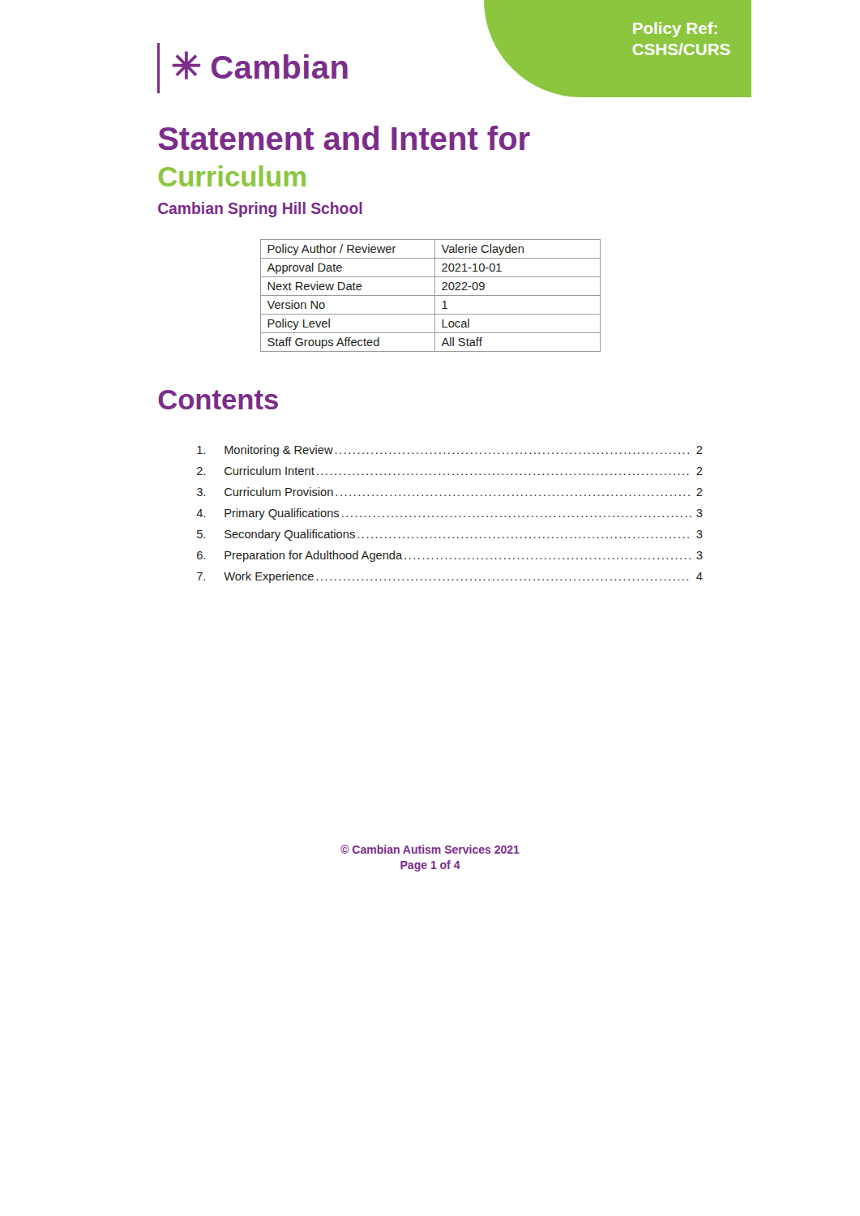Policy Ref:
CSHS/CURS
✳ Cambian
Statement and Intent for
Curriculum
Cambian Spring Hill School
| Policy Author / Reviewer | Valerie Clayden |
| Approval Date | 2021-10-01 |
| Next Review Date | 2022-09 |
| Version No | 1 |
| Policy Level | Local |
| Staff Groups Affected | All Staff |
Contents
1. Monitoring & Review.................................................................................................................................. 2
2. Curriculum Intent......................................................................................................................................... 2
3. Curriculum Provision.................................................................................................................................. 2
4. Primary Qualifications................................................................................................................................. 3
5. Secondary Qualifications.......................................................................................................................... 3
6. Preparation for Adulthood Agenda....................................................................................................... 3
7. Work Experience....................................................................................................................................... 4
© Cambian Autism Services 2021
Page 1 of 4